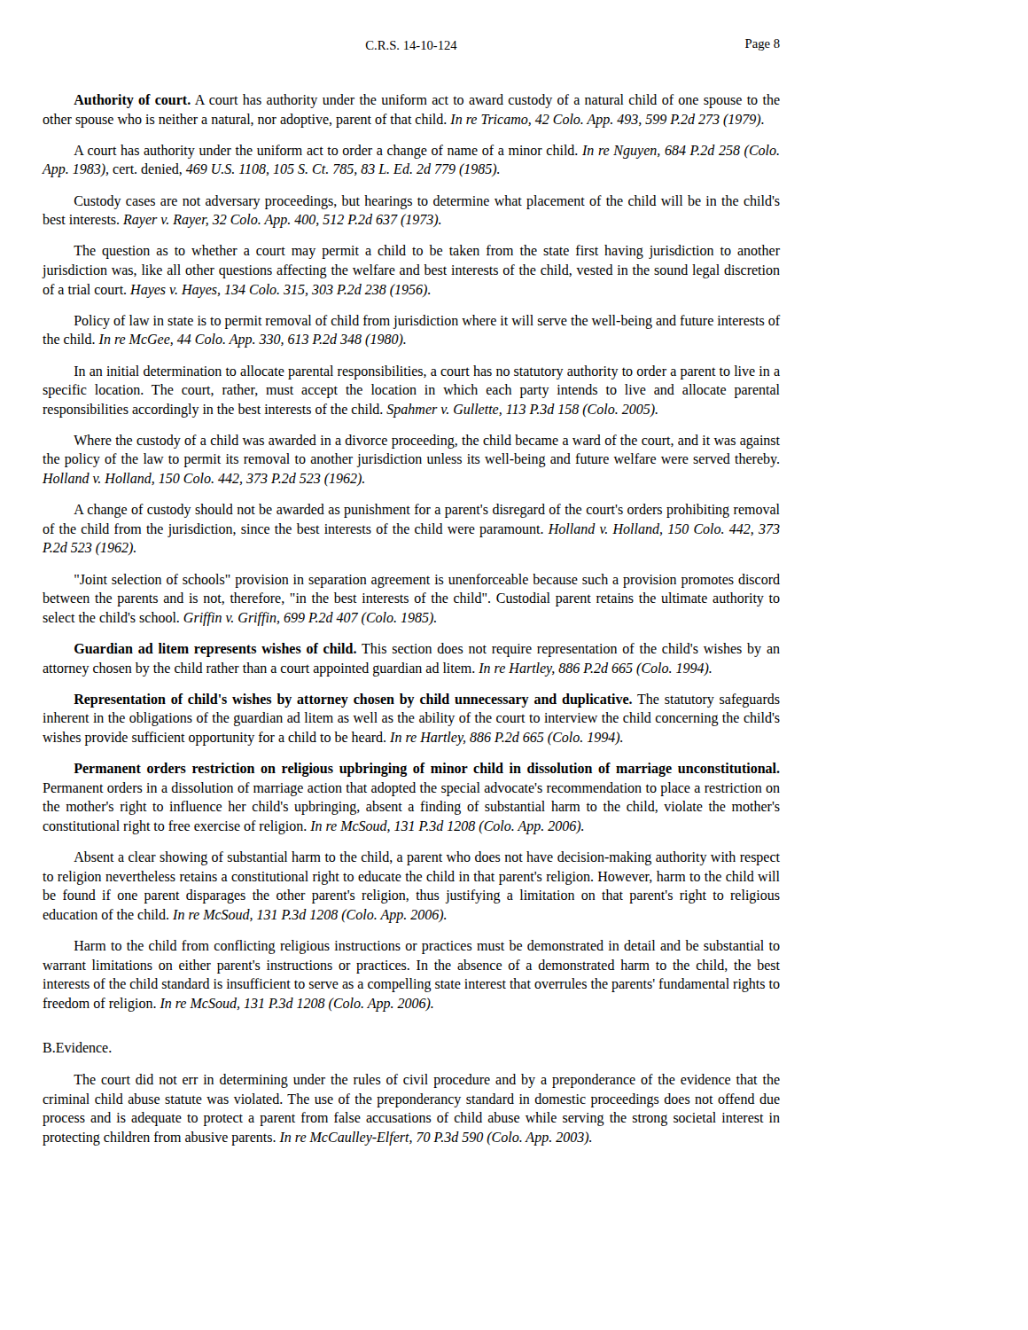Page 8
C.R.S. 14-10-124
Authority of court. A court has authority under the uniform act to award custody of a natural child of one spouse to the other spouse who is neither a natural, nor adoptive, parent of that child. In re Tricamo, 42 Colo. App. 493, 599 P.2d 273 (1979).
A court has authority under the uniform act to order a change of name of a minor child. In re Nguyen, 684 P.2d 258 (Colo. App. 1983), cert. denied, 469 U.S. 1108, 105 S. Ct. 785, 83 L. Ed. 2d 779 (1985).
Custody cases are not adversary proceedings, but hearings to determine what placement of the child will be in the child's best interests. Rayer v. Rayer, 32 Colo. App. 400, 512 P.2d 637 (1973).
The question as to whether a court may permit a child to be taken from the state first having jurisdiction to another jurisdiction was, like all other questions affecting the welfare and best interests of the child, vested in the sound legal discretion of a trial court. Hayes v. Hayes, 134 Colo. 315, 303 P.2d 238 (1956).
Policy of law in state is to permit removal of child from jurisdiction where it will serve the well-being and future interests of the child. In re McGee, 44 Colo. App. 330, 613 P.2d 348 (1980).
In an initial determination to allocate parental responsibilities, a court has no statutory authority to order a parent to live in a specific location. The court, rather, must accept the location in which each party intends to live and allocate parental responsibilities accordingly in the best interests of the child. Spahmer v. Gullette, 113 P.3d 158 (Colo. 2005).
Where the custody of a child was awarded in a divorce proceeding, the child became a ward of the court, and it was against the policy of the law to permit its removal to another jurisdiction unless its well-being and future welfare were served thereby. Holland v. Holland, 150 Colo. 442, 373 P.2d 523 (1962).
A change of custody should not be awarded as punishment for a parent's disregard of the court's orders prohibiting removal of the child from the jurisdiction, since the best interests of the child were paramount. Holland v. Holland, 150 Colo. 442, 373 P.2d 523 (1962).
"Joint selection of schools" provision in separation agreement is unenforceable because such a provision promotes discord between the parents and is not, therefore, "in the best interests of the child". Custodial parent retains the ultimate authority to select the child's school. Griffin v. Griffin, 699 P.2d 407 (Colo. 1985).
Guardian ad litem represents wishes of child. This section does not require representation of the child's wishes by an attorney chosen by the child rather than a court appointed guardian ad litem. In re Hartley, 886 P.2d 665 (Colo. 1994).
Representation of child's wishes by attorney chosen by child unnecessary and duplicative. The statutory safeguards inherent in the obligations of the guardian ad litem as well as the ability of the court to interview the child concerning the child's wishes provide sufficient opportunity for a child to be heard. In re Hartley, 886 P.2d 665 (Colo. 1994).
Permanent orders restriction on religious upbringing of minor child in dissolution of marriage unconstitutional. Permanent orders in a dissolution of marriage action that adopted the special advocate's recommendation to place a restriction on the mother's right to influence her child's upbringing, absent a finding of substantial harm to the child, violate the mother's constitutional right to free exercise of religion. In re McSoud, 131 P.3d 1208 (Colo. App. 2006).
Absent a clear showing of substantial harm to the child, a parent who does not have decision-making authority with respect to religion nevertheless retains a constitutional right to educate the child in that parent's religion. However, harm to the child will be found if one parent disparages the other parent's religion, thus justifying a limitation on that parent's right to religious education of the child. In re McSoud, 131 P.3d 1208 (Colo. App. 2006).
Harm to the child from conflicting religious instructions or practices must be demonstrated in detail and be substantial to warrant limitations on either parent's instructions or practices. In the absence of a demonstrated harm to the child, the best interests of the child standard is insufficient to serve as a compelling state interest that overrules the parents' fundamental rights to freedom of religion. In re McSoud, 131 P.3d 1208 (Colo. App. 2006).
B.Evidence.
The court did not err in determining under the rules of civil procedure and by a preponderance of the evidence that the criminal child abuse statute was violated. The use of the preponderancy standard in domestic proceedings does not offend due process and is adequate to protect a parent from false accusations of child abuse while serving the strong societal interest in protecting children from abusive parents. In re McCaulley-Elfert, 70 P.3d 590 (Colo. App. 2003).